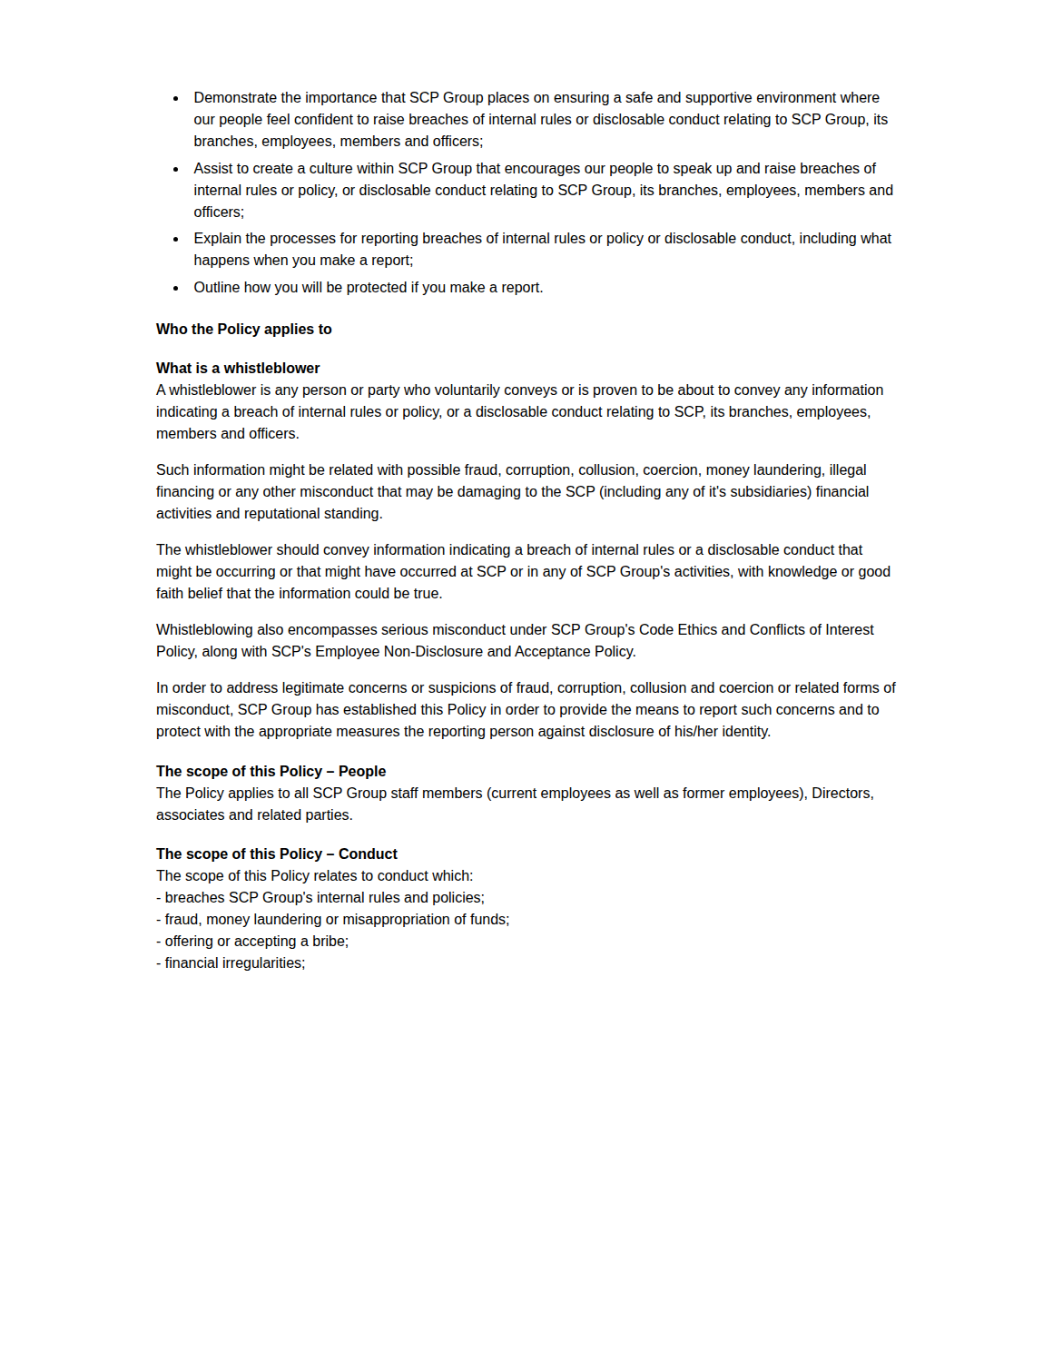Demonstrate the importance that SCP Group places on ensuring a safe and supportive environment where our people feel confident to raise breaches of internal rules or disclosable conduct relating to SCP Group, its branches, employees, members and officers;
Assist to create a culture within SCP Group that encourages our people to speak up and raise breaches of internal rules or policy, or disclosable conduct relating to SCP Group, its branches, employees, members and officers;
Explain the processes for reporting breaches of internal rules or policy or disclosable conduct, including what happens when you make a report;
Outline how you will be protected if you make a report.
Who the Policy applies to
What is a whistleblower
A whistleblower is any person or party who voluntarily conveys or is proven to be about to convey any information indicating a breach of internal rules or policy, or a disclosable conduct relating to SCP, its branches, employees, members and officers.
Such information might be related with possible fraud, corruption, collusion, coercion, money laundering, illegal financing or any other misconduct that may be damaging to the SCP (including any of it's subsidiaries) financial activities and reputational standing.
The whistleblower should convey information indicating a breach of internal rules or a disclosable conduct that might be occurring or that might have occurred at SCP or in any of SCP Group's activities, with knowledge or good faith belief that the information could be true.
Whistleblowing also encompasses serious misconduct under SCP Group's Code Ethics and Conflicts of Interest Policy, along with SCP's Employee Non-Disclosure and Acceptance Policy.
In order to address legitimate concerns or suspicions of fraud, corruption, collusion and coercion or related forms of misconduct, SCP Group has established this Policy in order to provide the means to report such concerns and to protect with the appropriate measures the reporting person against disclosure of his/her identity.
The scope of this Policy – People
The Policy applies to all SCP Group staff members (current employees as well as former employees), Directors, associates and related parties.
The scope of this Policy – Conduct
The scope of this Policy relates to conduct which:
- breaches SCP Group's internal rules and policies;
- fraud, money laundering or misappropriation of funds;
- offering or accepting a bribe;
- financial irregularities;